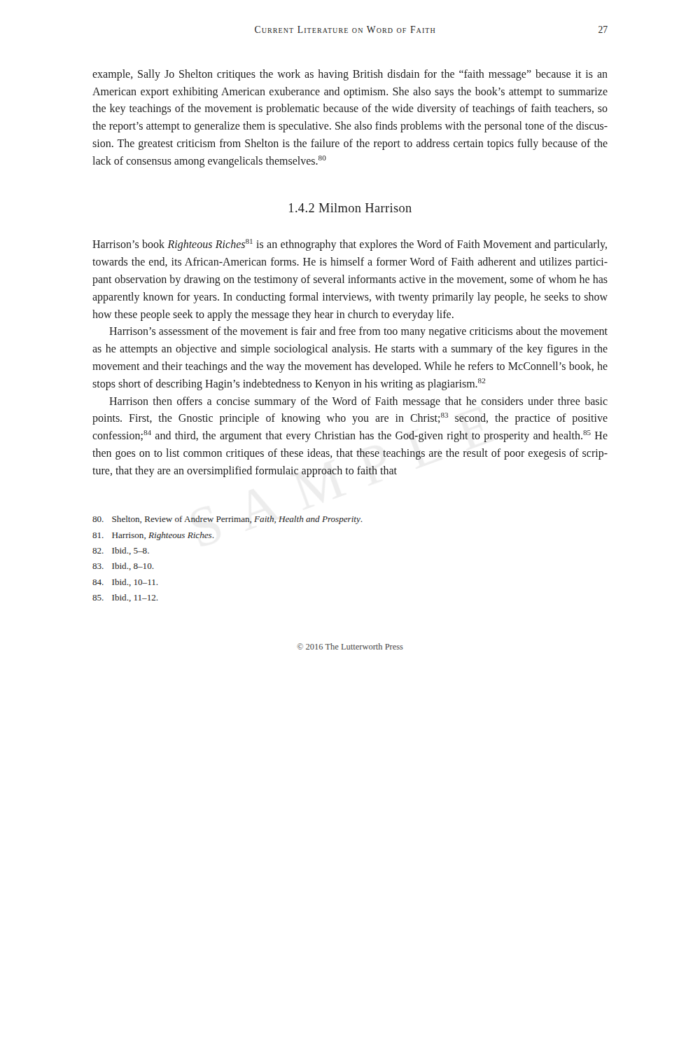SAMPLE
Current Literature on Word of Faith 27
example, Sally Jo Shelton critiques the work as having British disdain for the “faith message” because it is an American export exhibiting American exuberance and optimism. She also says the book’s attempt to summarize the key teachings of the movement is problematic because of the wide diversity of teachings of faith teachers, so the report’s attempt to generalize them is speculative. She also finds problems with the personal tone of the discussion. The greatest criticism from Shelton is the failure of the report to address certain topics fully because of the lack of consensus among evangelicals themselves.80
1.4.2 Milmon Harrison
Harrison’s book Righteous Riches81 is an ethnography that explores the Word of Faith Movement and particularly, towards the end, its African-American forms. He is himself a former Word of Faith adherent and utilizes participant observation by drawing on the testimony of several informants active in the movement, some of whom he has apparently known for years. In conducting formal interviews, with twenty primarily lay people, he seeks to show how these people seek to apply the message they hear in church to everyday life.
Harrison’s assessment of the movement is fair and free from too many negative criticisms about the movement as he attempts an objective and simple sociological analysis. He starts with a summary of the key figures in the movement and their teachings and the way the movement has developed. While he refers to McConnell’s book, he stops short of describing Hagin’s indebtedness to Kenyon in his writing as plagiarism.82
Harrison then offers a concise summary of the Word of Faith message that he considers under three basic points. First, the Gnostic principle of knowing who you are in Christ;83 second, the practice of positive confession;84 and third, the argument that every Christian has the God-given right to prosperity and health.85 He then goes on to list common critiques of these ideas, that these teachings are the result of poor exegesis of scripture, that they are an oversimplified formulaic approach to faith that
80. Shelton, Review of Andrew Perriman, Faith, Health and Prosperity.
81. Harrison, Righteous Riches.
82. Ibid., 5–8.
83. Ibid., 8–10.
84. Ibid., 10–11.
85. Ibid., 11–12.
© 2016 The Lutterworth Press